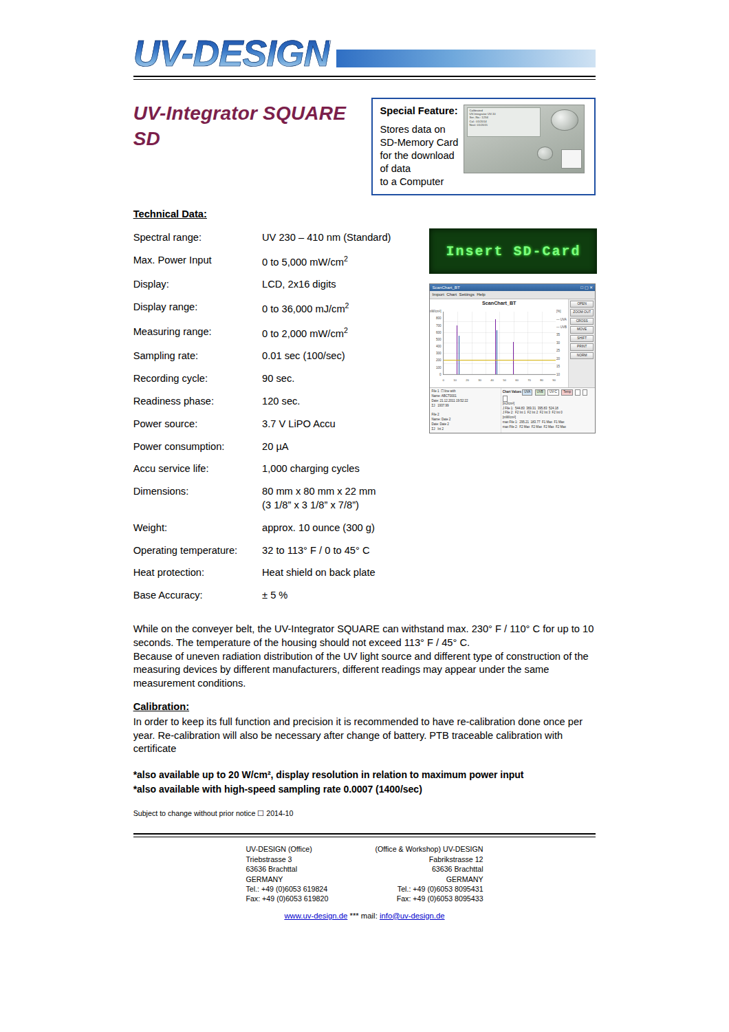UV-DESIGN
UV-Integrator SQUARE SD
Special Feature: Stores data on
SD-Memory Card
for the download
of data
to a Computer
Calibrated
UV-Integrator UV-10
Ser.-No.: 1234
Cal.: 01/2014
Next: 01/2015
Technical Data:
| Spectral range: | UV 230 – 410 nm (Standard) |
| Max. Power Input | 0 to 5,000 mW/cm 2 |
| Display: | LCD, 2x16 digits |
| Display range: | 0 to 36,000 mJ/cm 2 |
| Measuring range: | 0 to 2,000 mW/cm 2 |
| Sampling rate: | 0.01 sec (100/sec) |
| Recording cycle: | 90 sec. |
| Readiness phase: | 120 sec. |
| Power source: | 3.7 V LiPO Accu |
| Power consumption: | 20 µA |
| Accu service life: | 1,000 charging cycles |
| Dimensions: | 80 mm x 80 mm x 22 mm (3 1/8” x 3 1/8” x 7/8”) |
| Weight: | approx. 10 ounce (300 g) |
| Operating temperature: | 32 to 113° F / 0 to 45° C |
| Heat protection: | Heat shield on back plate |
| Base Accuracy: | ± 5 % |
Insert SD-Card
ScanChart_BT □ ▢ ✕
Import Chart Settings Help
ScanChart_BT
[mW/cm²] 800700600 500400300 2001000
[%] — UVA — UVB 353025 201510
0102030 40506070 8090
OPEN
ZOOM OUT
CROSS
MOVE
SHIFT
PRINT
NORM
File 1 ☐ line with
Name: ABCT0001
Date: 21.12.2011 19:52:22
ΣJ 1937.99
File 2
Name: Date 2
Date: Date 2
ΣJ Int 2
Chart Values UVA UVB UV-C Temp
[mJ/cm²]
J File 1: 544.83 369.31 395.83 524.18
J File 2: F2 Int 1 F2 Int 2 F2 Int 3 F2 Int 0
[mW/cm²]
max File 1: 295.21 183.77 F1 Max F1 Max
max File 2: F2 Max F2 Max F2 Max F2 Max
While on the conveyer belt, the UV-Integrator SQUARE can withstand max. 230° F / 110° C for up to 10 seconds. The temperature of the housing should not exceed 113° F / 45° C.
Because of uneven radiation distribution of the UV light source and different type of construction of the measuring devices by different manufacturers, different readings may appear under the same measurement conditions.
Calibration:
In order to keep its full function and precision it is recommended to have re-calibration done once per year. Re-calibration will also be necessary after change of battery. PTB traceable calibration with certificate
*also available up to 20 W/cm², display resolution in relation to maximum power input
*also available with high-speed sampling rate 0.0007 (1400/sec)
Subject to change without prior notice ☐ 2014-10
UV-DESIGN (Office)
Triebstrasse 3
63636 Brachttal
GERMANY
Tel.: +49 (0)6053 619824
Fax: +49 (0)6053 619820
(Office & Workshop) UV-DESIGN
Fabrikstrasse 12
63636 Brachttal
GERMANY
Tel.: +49 (0)6053 8095431
Fax: +49 (0)6053 8095433
www.uv-design.de *** mail: info@uv-design.de